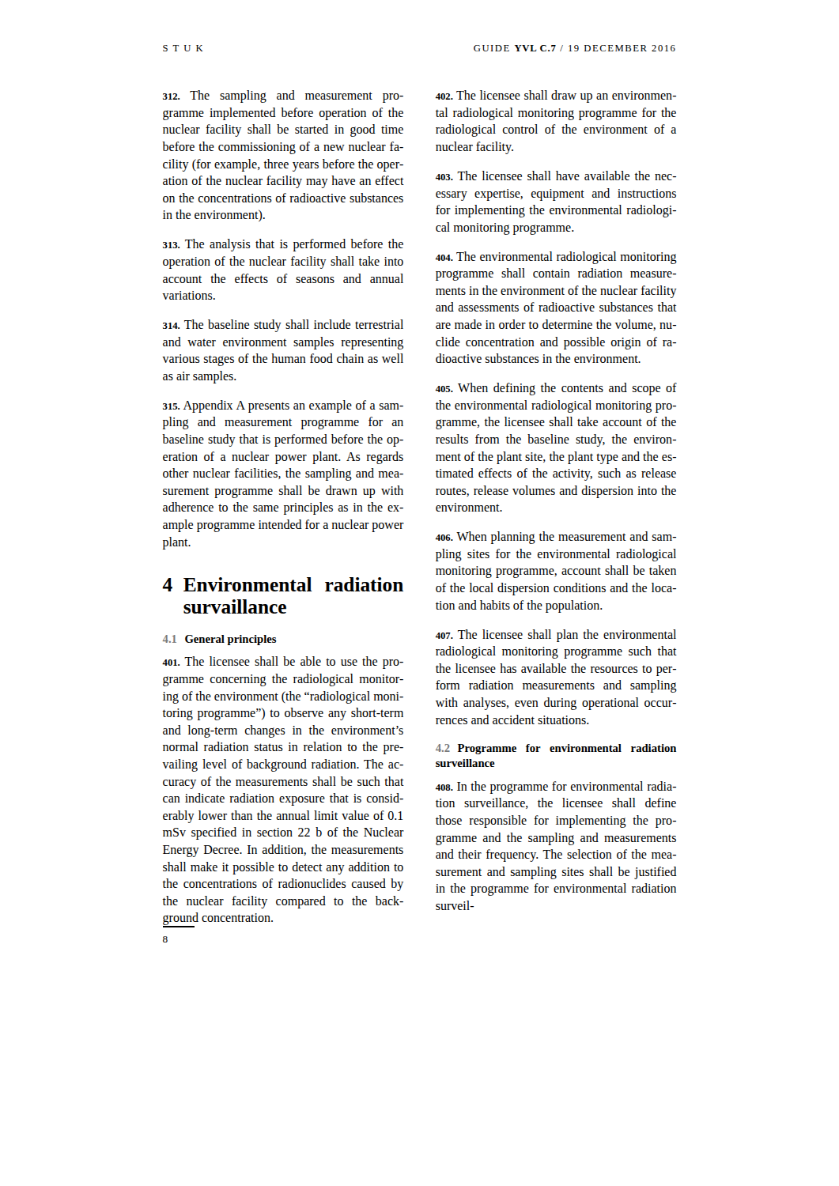S T U K
Guide YVL C.7 / 19 December 2016
312. The sampling and measurement programme implemented before operation of the nuclear facility shall be started in good time before the commissioning of a new nuclear facility (for example, three years before the operation of the nuclear facility may have an effect on the concentrations of radioactive substances in the environment).
313. The analysis that is performed before the operation of the nuclear facility shall take into account the effects of seasons and annual variations.
314. The baseline study shall include terrestrial and water environment samples representing various stages of the human food chain as well as air samples.
315. Appendix A presents an example of a sampling and measurement programme for an baseline study that is performed before the operation of a nuclear power plant. As regards other nuclear facilities, the sampling and measurement programme shall be drawn up with adherence to the same principles as in the example programme intended for a nuclear power plant.
4 Environmental radiation survaillance
4.1 General principles
401. The licensee shall be able to use the programme concerning the radiological monitoring of the environment (the “radiological monitoring programme”) to observe any short-term and long-term changes in the environment’s normal radiation status in relation to the prevailing level of background radiation. The accuracy of the measurements shall be such that can indicate radiation exposure that is considerably lower than the annual limit value of 0.1 mSv specified in section 22 b of the Nuclear Energy Decree. In addition, the measurements shall make it possible to detect any addition to the concentrations of radionuclides caused by the nuclear facility compared to the background concentration.
402. The licensee shall draw up an environmental radiological monitoring programme for the radiological control of the environment of a nuclear facility.
403. The licensee shall have available the necessary expertise, equipment and instructions for implementing the environmental radiological monitoring programme.
404. The environmental radiological monitoring programme shall contain radiation measurements in the environment of the nuclear facility and assessments of radioactive substances that are made in order to determine the volume, nuclide concentration and possible origin of radioactive substances in the environment.
405. When defining the contents and scope of the environmental radiological monitoring programme, the licensee shall take account of the results from the baseline study, the environment of the plant site, the plant type and the estimated effects of the activity, such as release routes, release volumes and dispersion into the environment.
406. When planning the measurement and sampling sites for the environmental radiological monitoring programme, account shall be taken of the local dispersion conditions and the location and habits of the population.
407. The licensee shall plan the environmental radiological monitoring programme such that the licensee has available the resources to perform radiation measurements and sampling with analyses, even during operational occurrences and accident situations.
4.2 Programme for environmental radiation surveillance
408. In the programme for environmental radiation surveillance, the licensee shall define those responsible for implementing the programme and the sampling and measurements and their frequency. The selection of the measurement and sampling sites shall be justified in the programme for environmental radiation surveil-
8